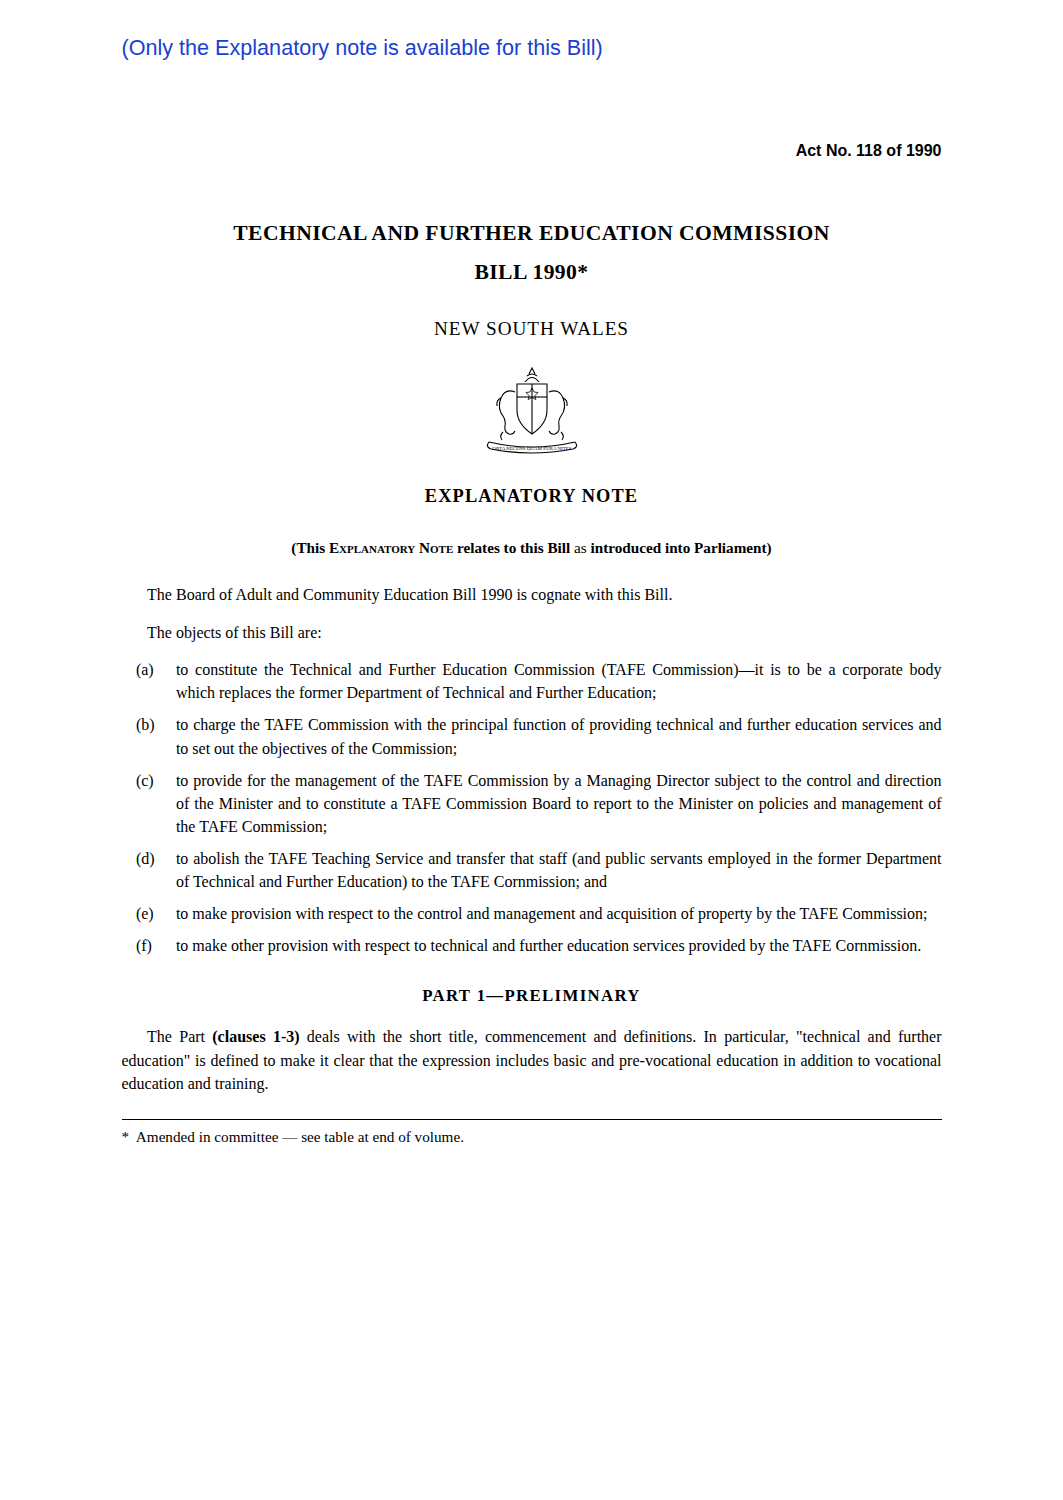(Only the Explanatory note is available for this Bill)
Act No. 118 of 1990
TECHNICAL AND FURTHER EDUCATION COMMISSION BILL 1990*
NEW SOUTH WALES
ORTA RECENS QUAM PURA NITES
EXPLANATORY NOTE
(This Explanatory Note relates to this Bill as introduced into Parliament)
The Board of Adult and Community Education Bill 1990 is cognate with this Bill.
The objects of this Bill are:
(a) to constitute the Technical and Further Education Commission (TAFE Commission)—it is to be a corporate body which replaces the former Department of Technical and Further Education;
(b) to charge the TAFE Commission with the principal function of providing technical and further education services and to set out the objectives of the Commission;
(c) to provide for the management of the TAFE Commission by a Managing Director subject to the control and direction of the Minister and to constitute a TAFE Commission Board to report to the Minister on policies and management of the TAFE Commission;
(d) to abolish the TAFE Teaching Service and transfer that staff (and public servants employed in the former Department of Technical and Further Education) to the TAFE Cornmission; and
(e) to make provision with respect to the control and management and acquisition of property by the TAFE Commission;
(f) to make other provision with respect to technical and further education services provided by the TAFE Cornmission.
PART 1—PRELIMINARY
The Part (clauses 1-3) deals with the short title, commencement and definitions. In particular, "technical and further education" is defined to make it clear that the expression includes basic and pre-vocational education in addition to vocational education and training.
* Amended in committee — see table at end of volume.